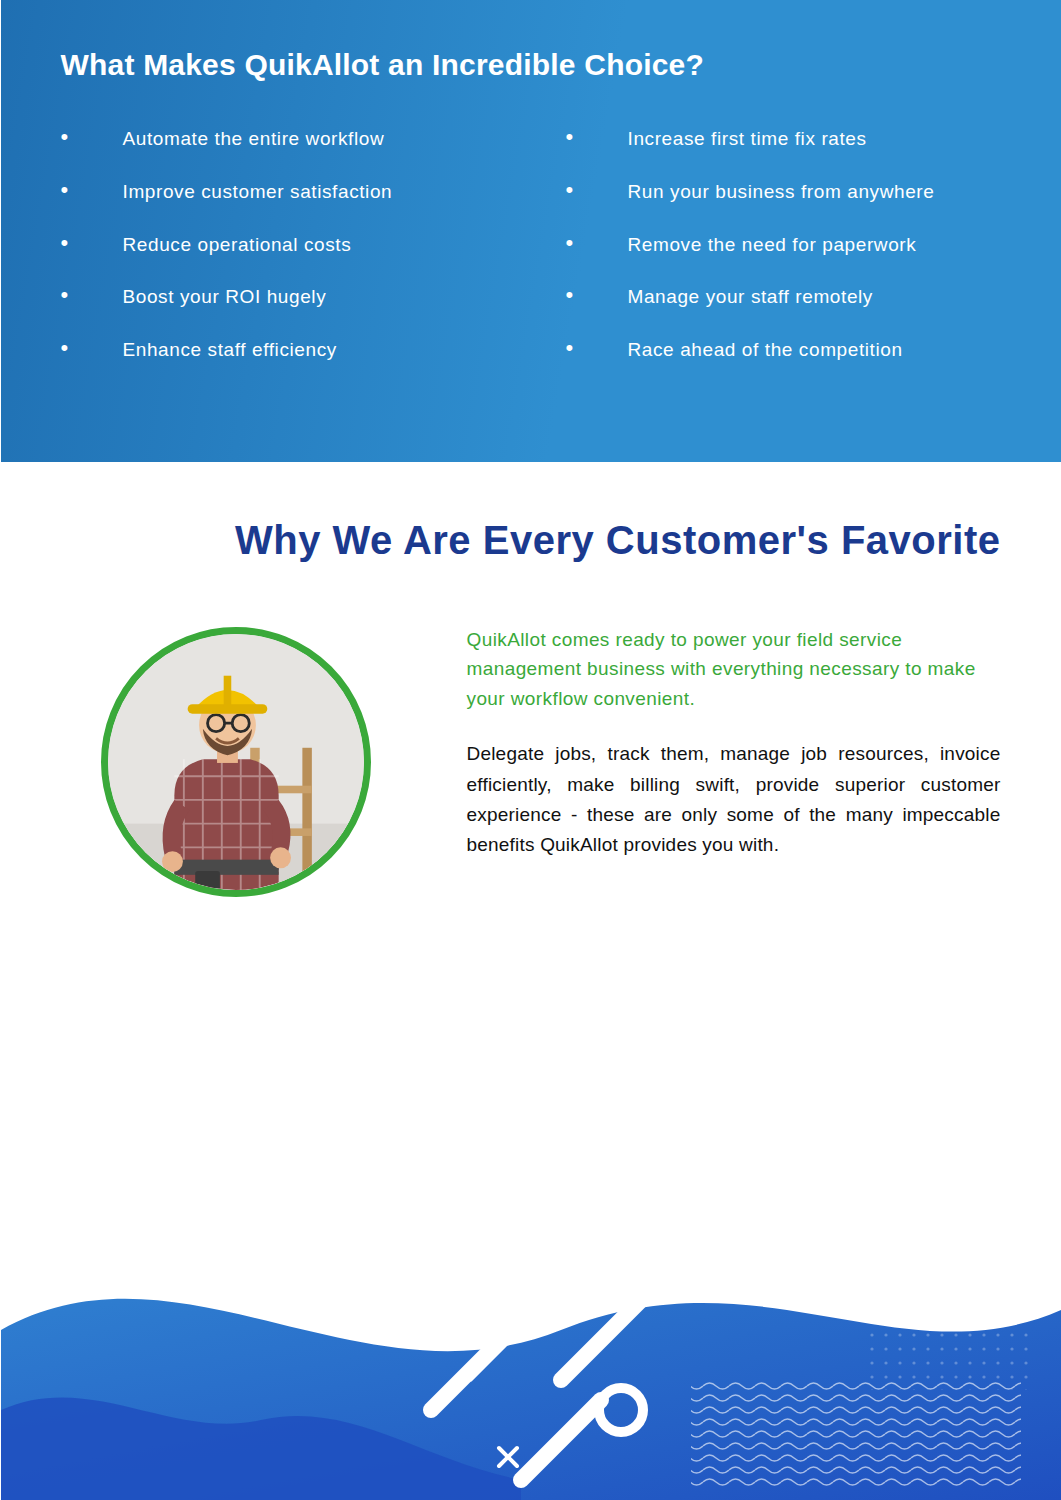What Makes QuikAllot an Incredible Choice?
Automate the entire workflow
Improve customer satisfaction
Reduce operational costs
Boost your ROI hugely
Enhance staff efficiency
Increase first time fix rates
Run your business from anywhere
Remove the need for paperwork
Manage your staff remotely
Race ahead of the competition
Why We Are Every Customer's Favorite
QuikAllot comes ready to power your field service management business with everything necessary to make your workflow convenient.
Delegate jobs, track them, manage job resources, invoice efficiently, make billing swift, provide superior customer experience - these are only some of the many impeccable benefits QuikAllot provides you with.